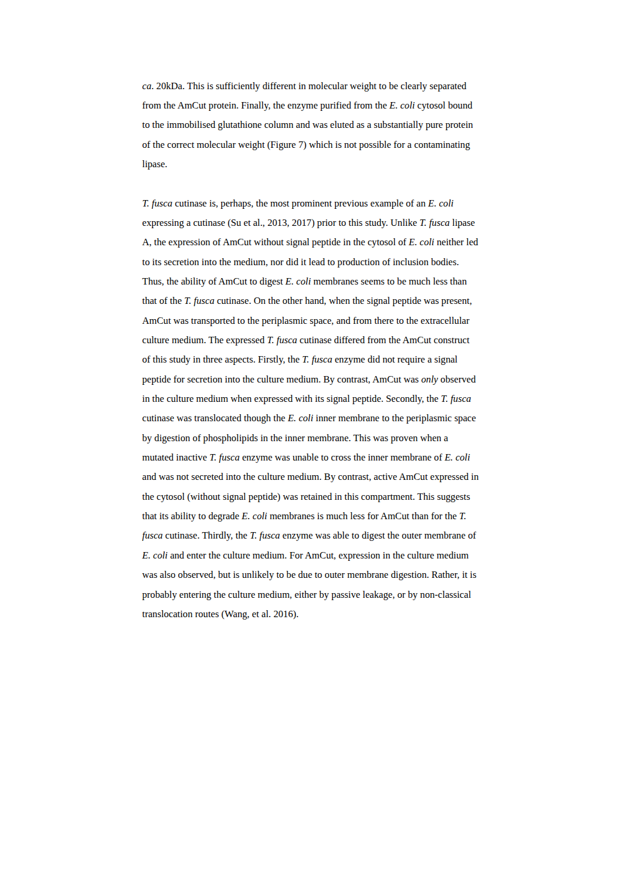ca. 20kDa. This is sufficiently different in molecular weight to be clearly separated from the AmCut protein. Finally, the enzyme purified from the E. coli cytosol bound to the immobilised glutathione column and was eluted as a substantially pure protein of the correct molecular weight (Figure 7) which is not possible for a contaminating lipase.
T. fusca cutinase is, perhaps, the most prominent previous example of an E. coli expressing a cutinase (Su et al., 2013, 2017) prior to this study. Unlike T. fusca lipase A, the expression of AmCut without signal peptide in the cytosol of E. coli neither led to its secretion into the medium, nor did it lead to production of inclusion bodies. Thus, the ability of AmCut to digest E. coli membranes seems to be much less than that of the T. fusca cutinase. On the other hand, when the signal peptide was present, AmCut was transported to the periplasmic space, and from there to the extracellular culture medium. The expressed T. fusca cutinase differed from the AmCut construct of this study in three aspects. Firstly, the T. fusca enzyme did not require a signal peptide for secretion into the culture medium. By contrast, AmCut was only observed in the culture medium when expressed with its signal peptide. Secondly, the T. fusca cutinase was translocated though the E. coli inner membrane to the periplasmic space by digestion of phospholipids in the inner membrane. This was proven when a mutated inactive T. fusca enzyme was unable to cross the inner membrane of E. coli and was not secreted into the culture medium. By contrast, active AmCut expressed in the cytosol (without signal peptide) was retained in this compartment. This suggests that its ability to degrade E. coli membranes is much less for AmCut than for the T. fusca cutinase. Thirdly, the T. fusca enzyme was able to digest the outer membrane of E. coli and enter the culture medium. For AmCut, expression in the culture medium was also observed, but is unlikely to be due to outer membrane digestion. Rather, it is probably entering the culture medium, either by passive leakage, or by non-classical translocation routes (Wang, et al. 2016).